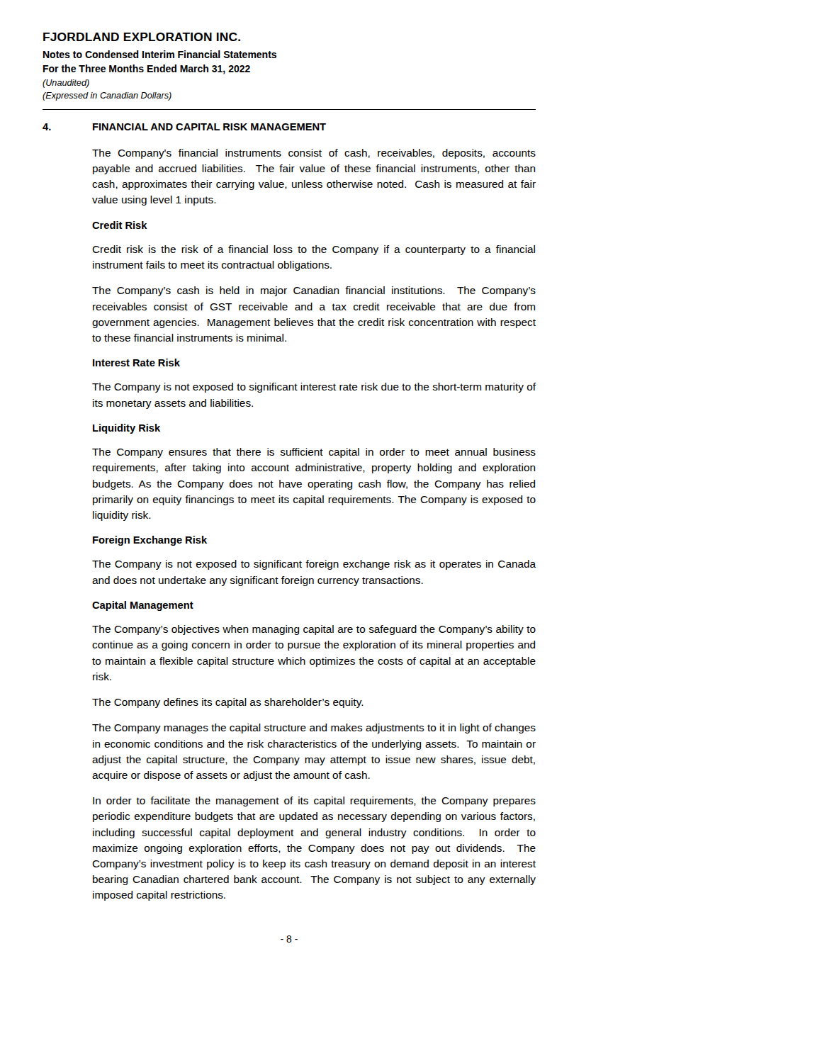FJORDLAND EXPLORATION INC.
Notes to Condensed Interim Financial Statements
For the Three Months Ended March 31, 2022
(Unaudited)
(Expressed in Canadian Dollars)
4. FINANCIAL AND CAPITAL RISK MANAGEMENT
The Company's financial instruments consist of cash, receivables, deposits, accounts payable and accrued liabilities. The fair value of these financial instruments, other than cash, approximates their carrying value, unless otherwise noted. Cash is measured at fair value using level 1 inputs.
Credit Risk
Credit risk is the risk of a financial loss to the Company if a counterparty to a financial instrument fails to meet its contractual obligations.
The Company’s cash is held in major Canadian financial institutions. The Company’s receivables consist of GST receivable and a tax credit receivable that are due from government agencies. Management believes that the credit risk concentration with respect to these financial instruments is minimal.
Interest Rate Risk
The Company is not exposed to significant interest rate risk due to the short-term maturity of its monetary assets and liabilities.
Liquidity Risk
The Company ensures that there is sufficient capital in order to meet annual business requirements, after taking into account administrative, property holding and exploration budgets. As the Company does not have operating cash flow, the Company has relied primarily on equity financings to meet its capital requirements. The Company is exposed to liquidity risk.
Foreign Exchange Risk
The Company is not exposed to significant foreign exchange risk as it operates in Canada and does not undertake any significant foreign currency transactions.
Capital Management
The Company’s objectives when managing capital are to safeguard the Company’s ability to continue as a going concern in order to pursue the exploration of its mineral properties and to maintain a flexible capital structure which optimizes the costs of capital at an acceptable risk.
The Company defines its capital as shareholder’s equity.
The Company manages the capital structure and makes adjustments to it in light of changes in economic conditions and the risk characteristics of the underlying assets. To maintain or adjust the capital structure, the Company may attempt to issue new shares, issue debt, acquire or dispose of assets or adjust the amount of cash.
In order to facilitate the management of its capital requirements, the Company prepares periodic expenditure budgets that are updated as necessary depending on various factors, including successful capital deployment and general industry conditions. In order to maximize ongoing exploration efforts, the Company does not pay out dividends. The Company’s investment policy is to keep its cash treasury on demand deposit in an interest bearing Canadian chartered bank account. The Company is not subject to any externally imposed capital restrictions.
- 8 -